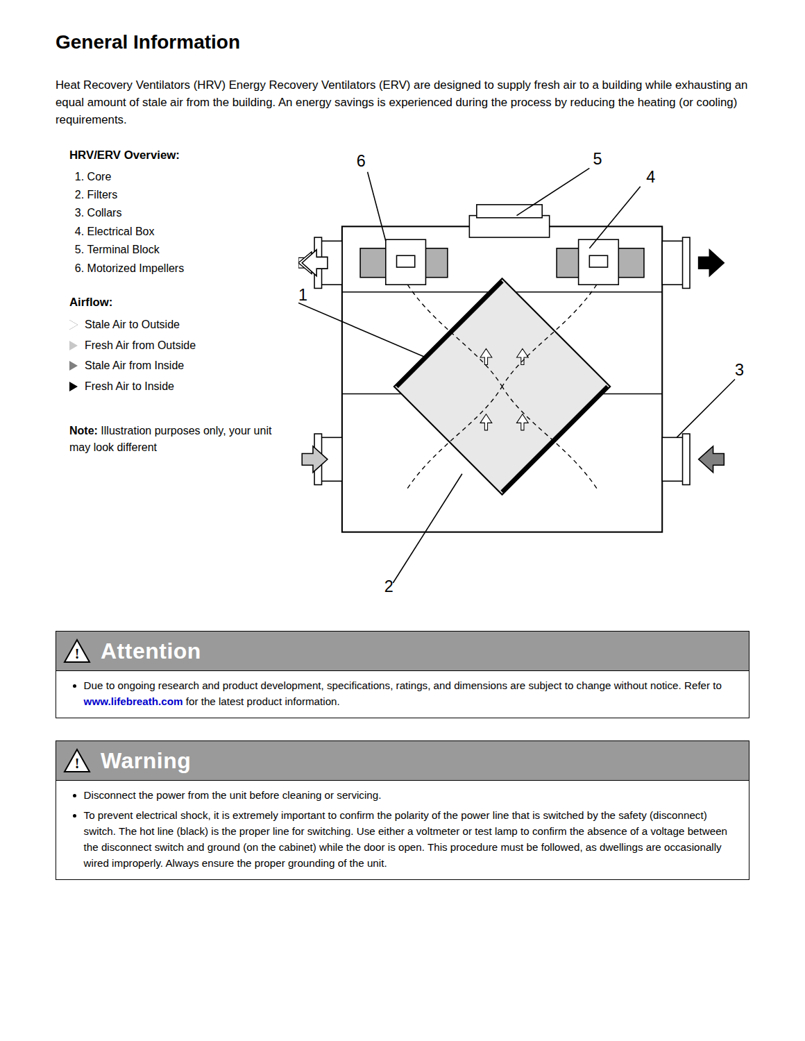General Information
Heat Recovery Ventilators (HRV) Energy Recovery Ventilators (ERV) are designed to supply fresh air to a building while exhausting an equal amount of stale air from the building. An energy savings is experienced during the process by reducing the heating (or cooling) requirements.
HRV/ERV Overview:
Core
Filters
Collars
Electrical Box
Terminal Block
Motorized Impellers
Airflow:
Stale Air to Outside
Fresh Air from Outside
Stale Air from Inside
Fresh Air to Inside
Note: Illustration purposes only, your unit may look different
6 5 4 1 3 2
! Attention
Due to ongoing research and product development, specifications, ratings, and dimensions are subject to change without notice. Refer to www.lifebreath.com for the latest product information.
! Warning
Disconnect the power from the unit before cleaning or servicing.
To prevent electrical shock, it is extremely important to confirm the polarity of the power line that is switched by the safety (disconnect) switch. The hot line (black) is the proper line for switching. Use either a voltmeter or test lamp to confirm the absence of a voltage between the disconnect switch and ground (on the cabinet) while the door is open. This procedure must be followed, as dwellings are occasionally wired improperly. Always ensure the proper grounding of the unit.